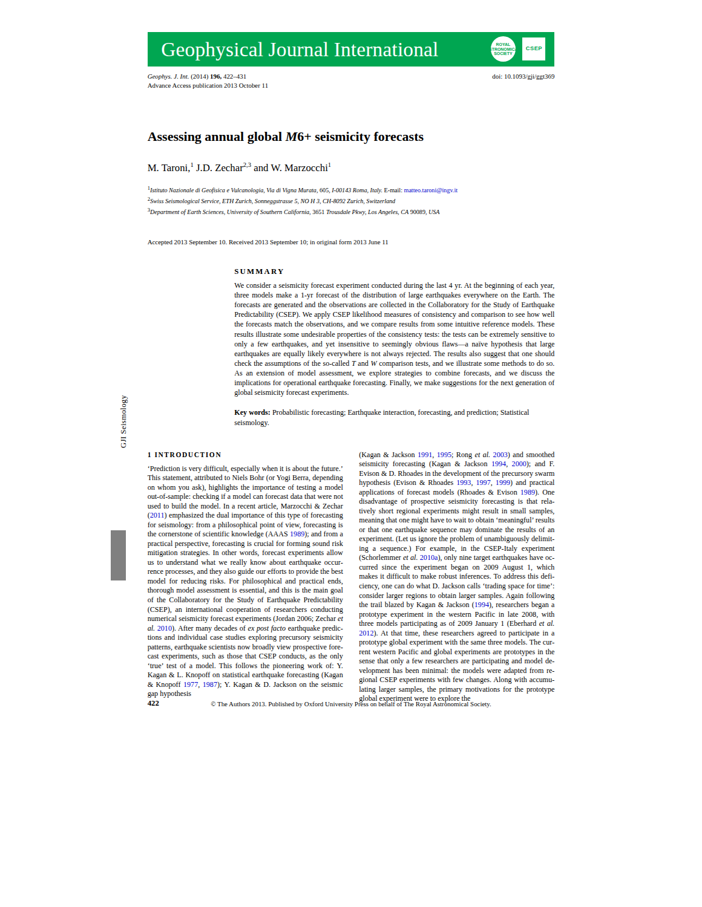Geophysical Journal International
ROYAL
ASTRONOMICAL
SOCIETY
CSEP
Geophys. J. Int. (2014) 196, 422–431
Advance Access publication 2013 October 11
doi: 10.1093/gji/ggt369
Assessing annual global M6+ seismicity forecasts
M. Taroni,1 J.D. Zechar2,3 and W. Marzocchi1
1Istituto Nazionale di Geofisica e Vulcanologia, Via di Vigna Murata, 605, I-00143 Roma, Italy. E-mail: matteo.taroni@ingv.it
2Swiss Seismological Service, ETH Zurich, Sonneggstrasse 5, NO H 3, CH-8092 Zurich, Switzerland
3Department of Earth Sciences, University of Southern California, 3651 Trousdale Pkwy, Los Angeles, CA 90089, USA
Accepted 2013 September 10. Received 2013 September 10; in original form 2013 June 11
SUMMARY
We consider a seismicity forecast experiment conducted during the last 4 yr. At the beginning of each year, three models make a 1-yr forecast of the distribution of large earthquakes everywhere on the Earth. The forecasts are generated and the observations are collected in the Collaboratory for the Study of Earthquake Predictability (CSEP). We apply CSEP likelihood measures of consistency and comparison to see how well the forecasts match the observations, and we compare results from some intuitive reference models. These results illustrate some undesirable properties of the consistency tests: the tests can be extremely sensitive to only a few earthquakes, and yet insensitive to seemingly obvious flaws—a naïve hypothesis that large earthquakes are equally likely everywhere is not always rejected. The results also suggest that one should check the assumptions of the so-called T and W comparison tests, and we illustrate some methods to do so. As an extension of model assessment, we explore strategies to combine forecasts, and we discuss the implications for operational earthquake forecasting. Finally, we make suggestions for the next generation of global seismicity forecast experiments.
Key words: Probabilistic forecasting; Earthquake interaction, forecasting, and prediction; Statistical seismology.
1 Introduction
‘Prediction is very difficult, especially when it is about the future.’ This statement, attributed to Niels Bohr (or Yogi Berra, depending on whom you ask), highlights the importance of testing a model out-of-sample: checking if a model can forecast data that were not used to build the model. In a recent article, Marzocchi & Zechar (2011) emphasized the dual importance of this type of forecasting for seismology: from a philosophical point of view, forecasting is the cornerstone of scientific knowledge (AAAS 1989); and from a practical perspective, forecasting is crucial for forming sound risk mitigation strategies. In other words, forecast experiments allow us to understand what we really know about earthquake occurrence processes, and they also guide our efforts to provide the best model for reducing risks. For philosophical and practical ends, thorough model assessment is essential, and this is the main goal of the Collaboratory for the Study of Earthquake Predictability (CSEP), an international cooperation of researchers conducting numerical seismicity forecast experiments (Jordan 2006; Zechar et al. 2010). After many decades of ex post facto earthquake predictions and individual case studies exploring precursory seismicity patterns, earthquake scientists now broadly view prospective forecast experiments, such as those that CSEP conducts, as the only ‘true’ test of a model. This follows the pioneering work of: Y. Kagan & L. Knopoff on statistical earthquake forecasting (Kagan & Knopoff 1977, 1987); Y. Kagan & D. Jackson on the seismic gap hypothesis
(Kagan & Jackson 1991, 1995; Rong et al. 2003) and smoothed seismicity forecasting (Kagan & Jackson 1994, 2000); and F. Evison & D. Rhoades in the development of the precursory swarm hypothesis (Evison & Rhoades 1993, 1997, 1999) and practical applications of forecast models (Rhoades & Evison 1989). One disadvantage of prospective seismicity forecasting is that relatively short regional experiments might result in small samples, meaning that one might have to wait to obtain ‘meaningful’ results or that one earthquake sequence may dominate the results of an experiment. (Let us ignore the problem of unambiguously delimiting a sequence.) For example, in the CSEP-Italy experiment (Schorlemmer et al. 2010a), only nine target earthquakes have occurred since the experiment began on 2009 August 1, which makes it difficult to make robust inferences. To address this deficiency, one can do what D. Jackson calls ‘trading space for time’: consider larger regions to obtain larger samples. Again following the trail blazed by Kagan & Jackson (1994), researchers began a prototype experiment in the western Pacific in late 2008, with three models participating as of 2009 January 1 (Eberhard et al. 2012). At that time, these researchers agreed to participate in a prototype global experiment with the same three models. The current western Pacific and global experiments are prototypes in the sense that only a few researchers are participating and model development has been minimal: the models were adapted from regional CSEP experiments with few changes. Along with accumulating larger samples, the primary motivations for the prototype global experiment were to explore the
GJI Seismology
422
© The Authors 2013. Published by Oxford University Press on behalf of The Royal Astronomical Society.